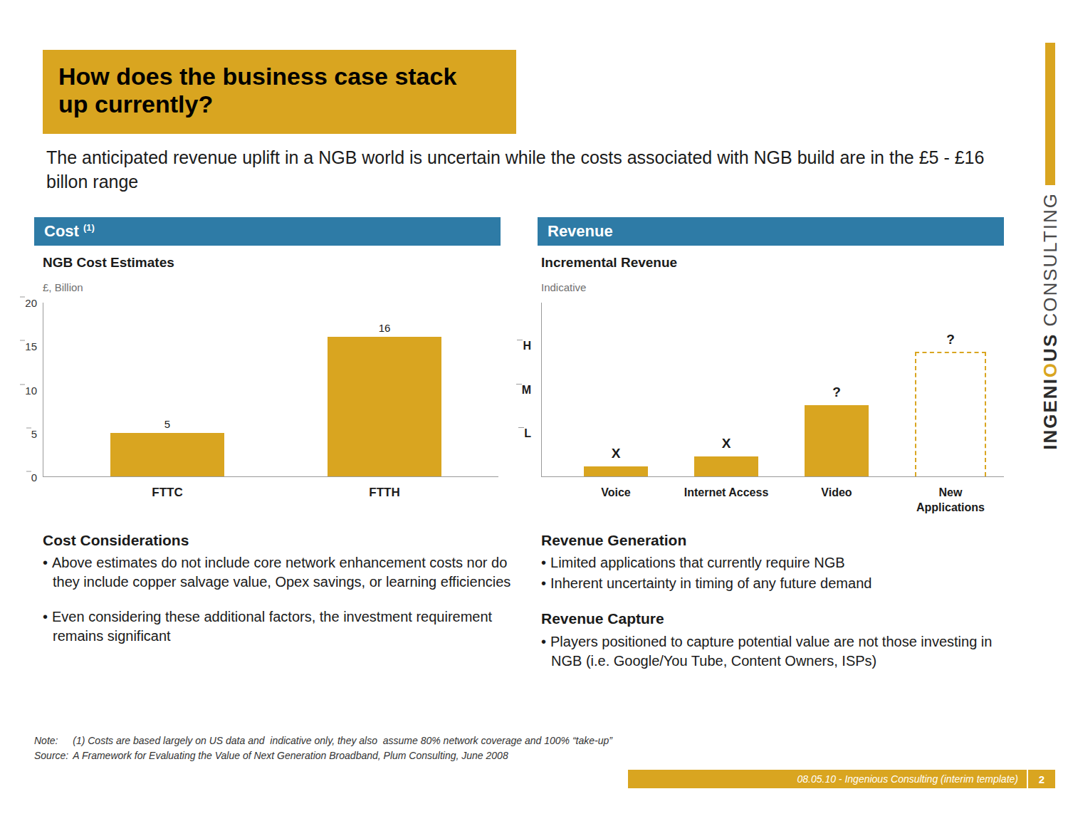INGENIOUS CONSULTING
How does the business case stack
up currently?
The anticipated revenue uplift in a NGB world is uncertain while the costs associated with NGB build are in the £5 - £16 billon range
Cost (1)
NGB Cost Estimates
£, Billion
0
5
10
15
20
5
FTTC
16
FTTH
Cost Considerations
Above estimates do not include core network enhancement costs nor do they include copper salvage value, Opex savings, or learning efficiencies
Even considering these additional factors, the investment requirement remains significant
Revenue
Incremental Revenue
Indicative
H
M
L
X
Voice
X
Internet Access
?
Video
?
New
Applications
Revenue Generation
Limited applications that currently require NGB
Inherent uncertainty in timing of any future demand
Revenue Capture
Players positioned to capture potential value are not those investing in NGB (i.e. Google/You Tube, Content Owners, ISPs)
| Note: | (1) Costs are based largely on US data and indicative only, they also assume 80% network coverage and 100% “take-up” |
| Source: | A Framework for Evaluating the Value of Next Generation Broadband, Plum Consulting, June 2008 |
08.05.10 - Ingenious Consulting (interim template)
2